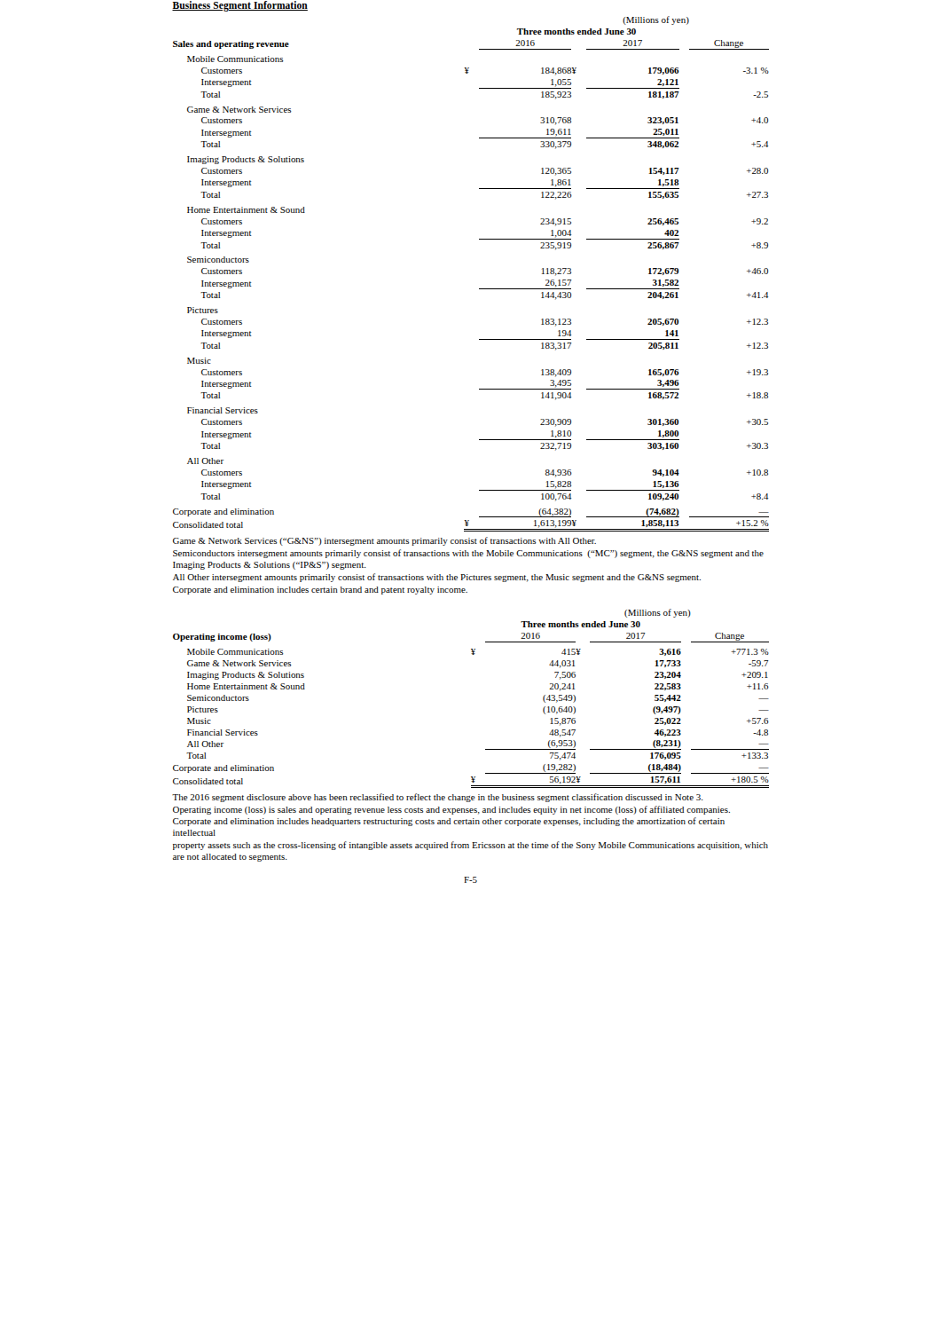Business Segment Information
| | (Millions of yen) | |
| | Three months ended June 30 | |
| Sales and operating revenue | | 2016 | | 2017 | | Change |
| Mobile Communications | | | | | | |
| Customers | ¥ | 184,868 | ¥ | 179,066 | | -3.1 % |
| Intersegment | | 1,055 | | 2,121 | | |
| Total | | 185,923 | | 181,187 | | -2.5 |
| Game & Network Services | | | | | | |
| Customers | | 310,768 | | 323,051 | | +4.0 |
| Intersegment | | 19,611 | | 25,011 | | |
| Total | | 330,379 | | 348,062 | | +5.4 |
| Imaging Products & Solutions | | | | | | |
| Customers | | 120,365 | | 154,117 | | +28.0 |
| Intersegment | | 1,861 | | 1,518 | | |
| Total | | 122,226 | | 155,635 | | +27.3 |
| Home Entertainment & Sound | | | | | | |
| Customers | | 234,915 | | 256,465 | | +9.2 |
| Intersegment | | 1,004 | | 402 | | |
| Total | | 235,919 | | 256,867 | | +8.9 |
| Semiconductors | | | | | | |
| Customers | | 118,273 | | 172,679 | | +46.0 |
| Intersegment | | 26,157 | | 31,582 | | |
| Total | | 144,430 | | 204,261 | | +41.4 |
| Pictures | | | | | | |
| Customers | | 183,123 | | 205,670 | | +12.3 |
| Intersegment | | 194 | | 141 | | |
| Total | | 183,317 | | 205,811 | | +12.3 |
| Music | | | | | | |
| Customers | | 138,409 | | 165,076 | | +19.3 |
| Intersegment | | 3,495 | | 3,496 | | |
| Total | | 141,904 | | 168,572 | | +18.8 |
| Financial Services | | | | | | |
| Customers | | 230,909 | | 301,360 | | +30.5 |
| Intersegment | | 1,810 | | 1,800 | | |
| Total | | 232,719 | | 303,160 | | +30.3 |
| All Other | | | | | | |
| Customers | | 84,936 | | 94,104 | | +10.8 |
| Intersegment | | 15,828 | | 15,136 | | |
| Total | | 100,764 | | 109,240 | | +8.4 |
| Corporate and elimination | | (64,382) | | (74,682) | | — |
| Consolidated total | ¥ | 1,613,199 | ¥ | 1,858,113 | | +15.2 % |
Game & Network Services (“G&NS”) intersegment amounts primarily consist of transactions with All Other.
Semiconductors intersegment amounts primarily consist of transactions with the Mobile Communications (“MC”) segment, the G&NS segment and the
Imaging Products & Solutions (“IP&S”) segment.
All Other intersegment amounts primarily consist of transactions with the Pictures segment, the Music segment and the G&NS segment.
Corporate and elimination includes certain brand and patent royalty income.
| | (Millions of yen) | |
| | Three months ended June 30 | |
| Operating income (loss) | | 2016 | | 2017 | | Change |
| Mobile Communications | ¥ | 415 | ¥ | 3,616 | | +771.3 % |
| Game & Network Services | | 44,031 | | 17,733 | | -59.7 |
| Imaging Products & Solutions | | 7,506 | | 23,204 | | +209.1 |
| Home Entertainment & Sound | | 20,241 | | 22,583 | | +11.6 |
| Semiconductors | | (43,549) | | 55,442 | | — |
| Pictures | | (10,640) | | (9,497) | | — |
| Music | | 15,876 | | 25,022 | | +57.6 |
| Financial Services | | 48,547 | | 46,223 | | -4.8 |
| All Other | | (6,953) | | (8,231) | | — |
| Total | | 75,474 | | 176,095 | | +133.3 |
| Corporate and elimination | | (19,282) | | (18,484) | | — |
| Consolidated total | ¥ | 56,192 | ¥ | 157,611 | | +180.5 % |
The 2016 segment disclosure above has been reclassified to reflect the change in the business segment classification discussed in Note 3.
Operating income (loss) is sales and operating revenue less costs and expenses, and includes equity in net income (loss) of affiliated companies.
Corporate and elimination includes headquarters restructuring costs and certain other corporate expenses, including the amortization of certain intellectual
property assets such as the cross-licensing of intangible assets acquired from Ericsson at the time of the Sony Mobile Communications acquisition, which
are not allocated to segments.
F-5